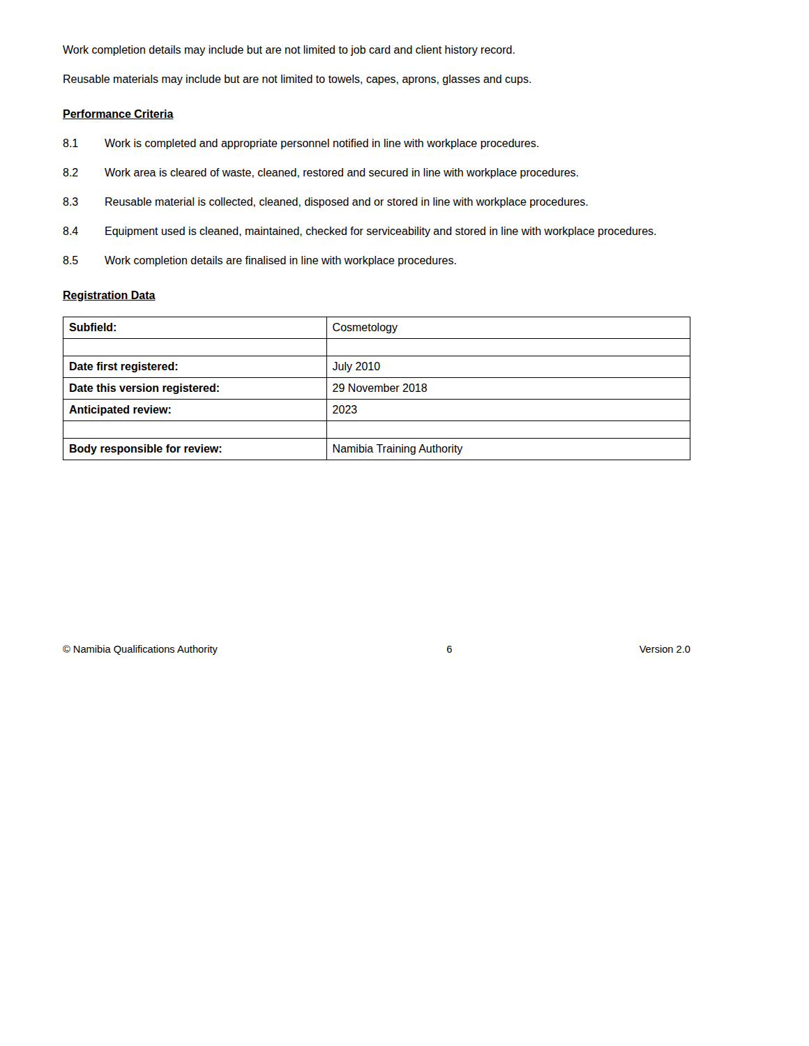Work completion details may include but are not limited to job card and client history record.
Reusable materials may include but are not limited to towels, capes, aprons, glasses and cups.
Performance Criteria
8.1
Work is completed and appropriate personnel notified in line with workplace procedures.
8.2
Work area is cleared of waste, cleaned, restored and secured in line with workplace procedures.
8.3
Reusable material is collected, cleaned, disposed and or stored in line with workplace procedures.
8.4
Equipment used is cleaned, maintained, checked for serviceability and stored in line with workplace procedures.
8.5
Work completion details are finalised in line with workplace procedures.
Registration Data
| Subfield: | Cosmetology |
| Date first registered: | July 2010 |
| Date this version registered: | 29 November 2018 |
| Anticipated review: | 2023 |
| Body responsible for review: | Namibia Training Authority |
© Namibia Qualifications Authority
6
Version 2.0